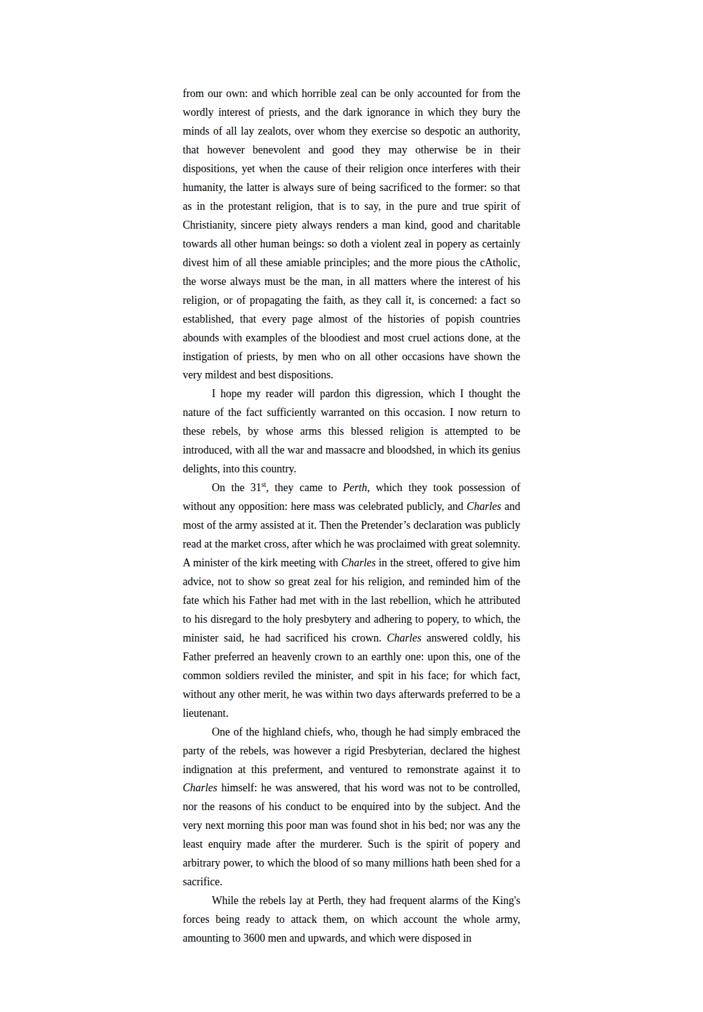from our own: and which horrible zeal can be only accounted for from the wordly interest of priests, and the dark ignorance in which they bury the minds of all lay zealots, over whom they exercise so despotic an authority, that however benevolent and good they may otherwise be in their dispositions, yet when the cause of their religion once interferes with their humanity, the latter is always sure of being sacrificed to the former: so that as in the protestant religion, that is to say, in the pure and true spirit of Christianity, sincere piety always renders a man kind, good and charitable towards all other human beings: so doth a violent zeal in popery as certainly divest him of all these amiable principles; and the more pious the cAtholic, the worse always must be the man, in all matters where the interest of his religion, or of propagating the faith, as they call it, is concerned: a fact so established, that every page almost of the histories of popish countries abounds with examples of the bloodiest and most cruel actions done, at the instigation of priests, by men who on all other occasions have shown the very mildest and best dispositions.
I hope my reader will pardon this digression, which I thought the nature of the fact sufficiently warranted on this occasion. I now return to these rebels, by whose arms this blessed religion is attempted to be introduced, with all the war and massacre and bloodshed, in which its genius delights, into this country.
On the 31st, they came to Perth, which they took possession of without any opposition: here mass was celebrated publicly, and Charles and most of the army assisted at it. Then the Pretender’s declaration was publicly read at the market cross, after which he was proclaimed with great solemnity. A minister of the kirk meeting with Charles in the street, offered to give him advice, not to show so great zeal for his religion, and reminded him of the fate which his Father had met with in the last rebellion, which he attributed to his disregard to the holy presbytery and adhering to popery, to which, the minister said, he had sacrificed his crown. Charles answered coldly, his Father preferred an heavenly crown to an earthly one: upon this, one of the common soldiers reviled the minister, and spit in his face; for which fact, without any other merit, he was within two days afterwards preferred to be a lieutenant.
One of the highland chiefs, who, though he had simply embraced the party of the rebels, was however a rigid Presbyterian, declared the highest indignation at this preferment, and ventured to remonstrate against it to Charles himself: he was answered, that his word was not to be controlled, nor the reasons of his conduct to be enquired into by the subject. And the very next morning this poor man was found shot in his bed; nor was any the least enquiry made after the murderer. Such is the spirit of popery and arbitrary power, to which the blood of so many millions hath been shed for a sacrifice.
While the rebels lay at Perth, they had frequent alarms of the King's forces being ready to attack them, on which account the whole army, amounting to 3600 men and upwards, and which were disposed in